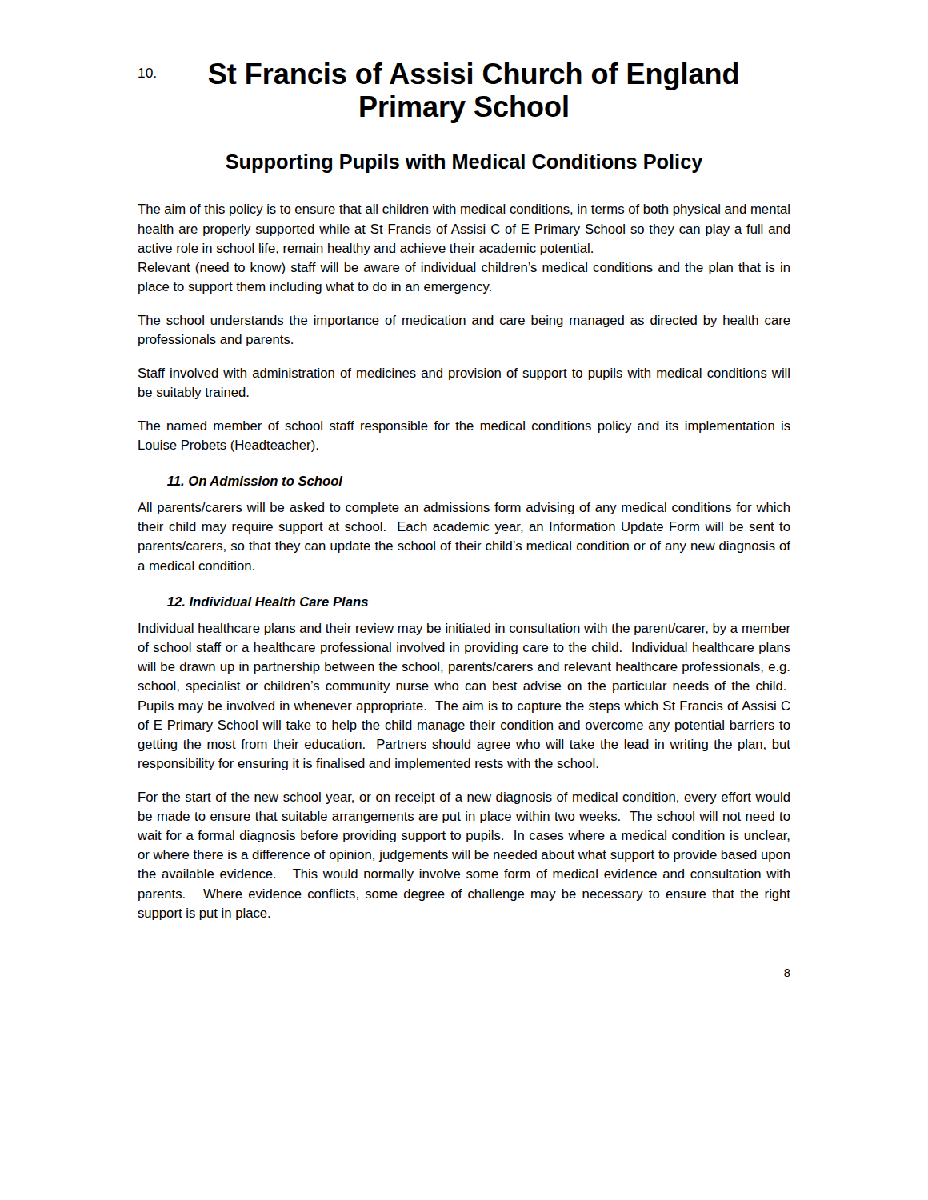10. St Francis of Assisi Church of England Primary School
Supporting Pupils with Medical Conditions Policy
The aim of this policy is to ensure that all children with medical conditions, in terms of both physical and mental health are properly supported while at St Francis of Assisi C of E Primary School so they can play a full and active role in school life, remain healthy and achieve their academic potential.
Relevant (need to know) staff will be aware of individual children’s medical conditions and the plan that is in place to support them including what to do in an emergency.
The school understands the importance of medication and care being managed as directed by health care professionals and parents.
Staff involved with administration of medicines and provision of support to pupils with medical conditions will be suitably trained.
The named member of school staff responsible for the medical conditions policy and its implementation is Louise Probets (Headteacher).
11. On Admission to School
All parents/carers will be asked to complete an admissions form advising of any medical conditions for which their child may require support at school. Each academic year, an Information Update Form will be sent to parents/carers, so that they can update the school of their child’s medical condition or of any new diagnosis of a medical condition.
12. Individual Health Care Plans
Individual healthcare plans and their review may be initiated in consultation with the parent/carer, by a member of school staff or a healthcare professional involved in providing care to the child. Individual healthcare plans will be drawn up in partnership between the school, parents/carers and relevant healthcare professionals, e.g. school, specialist or children’s community nurse who can best advise on the particular needs of the child. Pupils may be involved in whenever appropriate. The aim is to capture the steps which St Francis of Assisi C of E Primary School will take to help the child manage their condition and overcome any potential barriers to getting the most from their education. Partners should agree who will take the lead in writing the plan, but responsibility for ensuring it is finalised and implemented rests with the school.
For the start of the new school year, or on receipt of a new diagnosis of medical condition, every effort would be made to ensure that suitable arrangements are put in place within two weeks. The school will not need to wait for a formal diagnosis before providing support to pupils. In cases where a medical condition is unclear, or where there is a difference of opinion, judgements will be needed about what support to provide based upon the available evidence. This would normally involve some form of medical evidence and consultation with parents. Where evidence conflicts, some degree of challenge may be necessary to ensure that the right support is put in place.
8